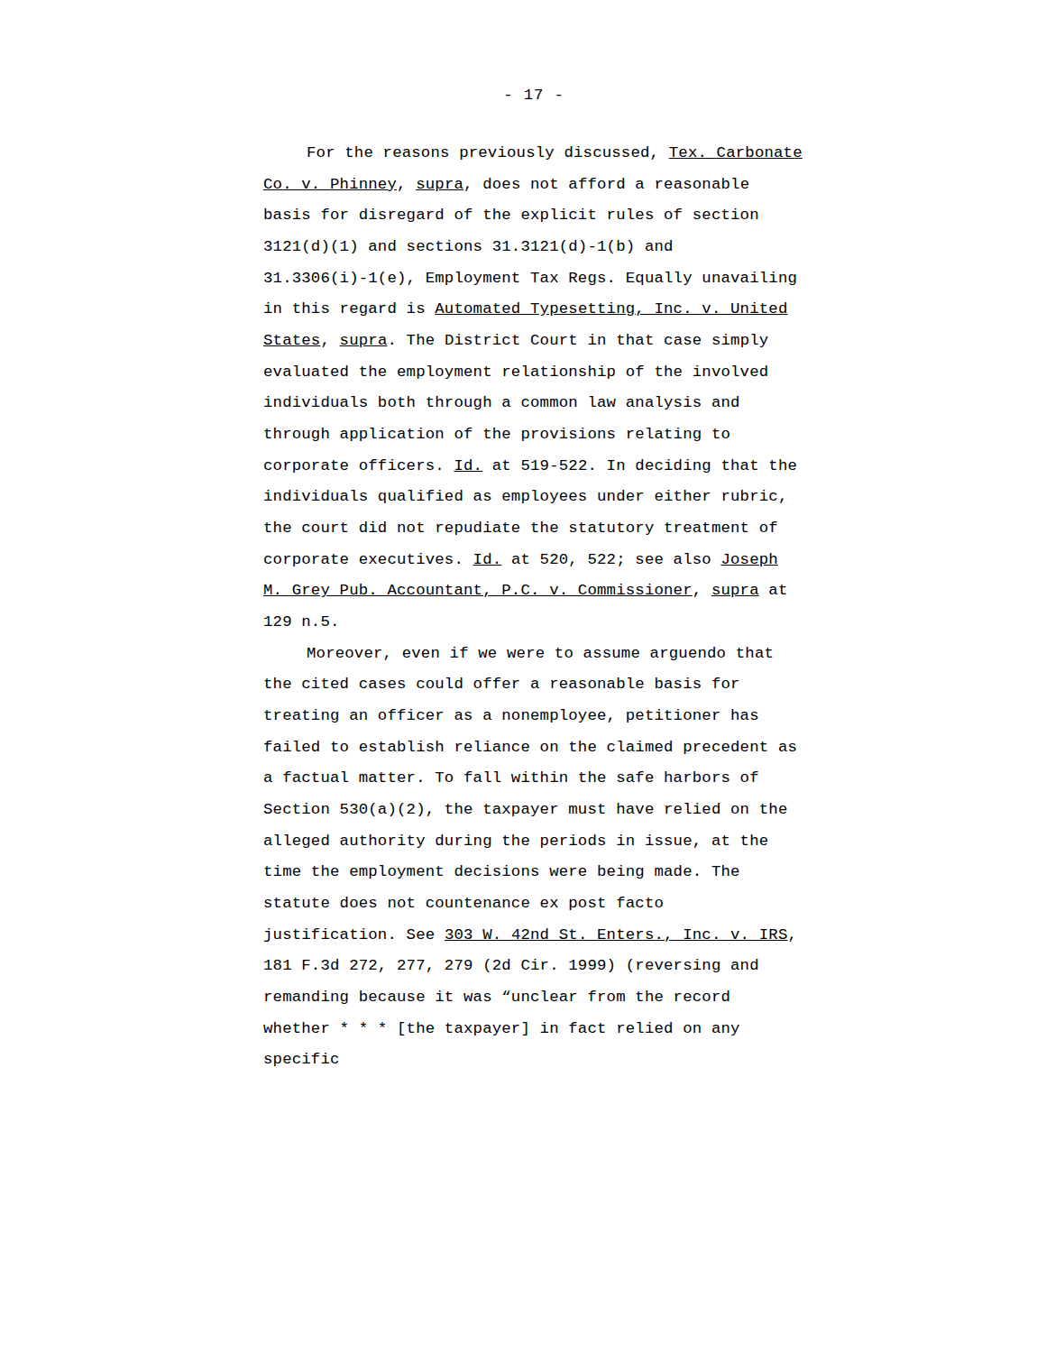- 17 -
For the reasons previously discussed, Tex. Carbonate Co. v. Phinney, supra, does not afford a reasonable basis for disregard of the explicit rules of section 3121(d)(1) and sections 31.3121(d)-1(b) and 31.3306(i)-1(e), Employment Tax Regs. Equally unavailing in this regard is Automated Typesetting, Inc. v. United States, supra. The District Court in that case simply evaluated the employment relationship of the involved individuals both through a common law analysis and through application of the provisions relating to corporate officers. Id. at 519-522. In deciding that the individuals qualified as employees under either rubric, the court did not repudiate the statutory treatment of corporate executives. Id. at 520, 522; see also Joseph M. Grey Pub. Accountant, P.C. v. Commissioner, supra at 129 n.5.
Moreover, even if we were to assume arguendo that the cited cases could offer a reasonable basis for treating an officer as a nonemployee, petitioner has failed to establish reliance on the claimed precedent as a factual matter. To fall within the safe harbors of Section 530(a)(2), the taxpayer must have relied on the alleged authority during the periods in issue, at the time the employment decisions were being made. The statute does not countenance ex post facto justification. See 303 W. 42nd St. Enters., Inc. v. IRS, 181 F.3d 272, 277, 279 (2d Cir. 1999) (reversing and remanding because it was “unclear from the record whether * * * [the taxpayer] in fact relied on any specific